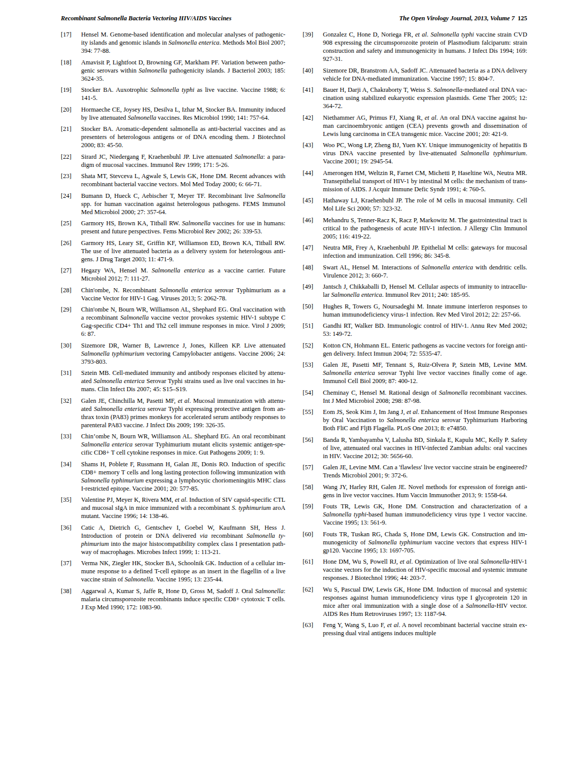Recombinant Salmonella Bacteria Vectoring HIV/AIDS Vaccines
The Open Virology Journal, 2013, Volume 7125
[17] Hensel M. Genome-based identification and molecular analyses of pathogenicity islands and genomic islands in Salmonella enterica. Methods Mol Biol 2007; 394: 77-88.
[18] Amavisit P, Lightfoot D, Browning GF, Markham PF. Variation between pathogenic serovars within Salmonella pathogenicity islands. J Bacteriol 2003; 185: 3624-35.
[19] Stocker BA. Auxotrophic Salmonella typhi as live vaccine. Vaccine 1988; 6: 141-5.
[20] Hormaeche CE, Joysey HS, Desilva L, Izhar M, Stocker BA. Immunity induced by live attenuated Salmonella vaccines. Res Microbiol 1990; 141: 757-64.
[21] Stocker BA. Aromatic-dependent salmonella as anti-bacterial vaccines and as presenters of heterologous antigens or of DNA encoding them. J Biotechnol 2000; 83: 45-50.
[22] Sirard JC, Niedergang F, Kraehenbuhl JP. Live attenuated Salmonella: a paradigm of mucosal vaccines. Immunol Rev 1999; 171: 5-26.
[23] Shata MT, Stevceva L, Agwale S, Lewis GK, Hone DM. Recent advances with recombinant bacterial vaccine vectors. Mol Med Today 2000; 6: 66-71.
[24] Bumann D, Hueck C, Aebischer T, Meyer TF. Recombinant live Salmonella spp. for human vaccination against heterologous pathogens. FEMS Immunol Med Microbiol 2000; 27: 357-64.
[25] Garmory HS, Brown KA, Titball RW. Salmonella vaccines for use in humans: present and future perspectives. Fems Microbiol Rev 2002; 26: 339-53.
[26] Garmory HS, Leary SE, Griffin KF, Williamson ED, Brown KA, Titball RW. The use of live attenuated bacteria as a delivery system for heterologous antigens. J Drug Target 2003; 11: 471-9.
[27] Hegazy WA, Hensel M. Salmonella enterica as a vaccine carrier. Future Microbiol 2012; 7: 111-27.
[28] Chin'ombe, N. Recombinant Salmonella enterica serovar Typhimurium as a Vaccine Vector for HIV-1 Gag. Viruses 2013; 5: 2062-78.
[29] Chin'ombe N, Bourn WR, Williamson AL, Shephard EG. Oral vaccination with a recombinant Salmonella vaccine vector provokes systemic HIV-1 subtype C Gag-specific CD4+ Th1 and Th2 cell immune responses in mice. Virol J 2009; 6: 87.
[30] Sizemore DR, Warner B, Lawrence J, Jones, Killeen KP. Live attenuated Salmonella typhimurium vectoring Campylobacter antigens. Vaccine 2006; 24: 3793-803.
[31] Sztein MB. Cell-mediated immunity and antibody responses elicited by attenuated Salmonella enterica Serovar Typhi strains used as live oral vaccines in humans. Clin Infect Dis 2007; 45: S15–S19.
[32] Galen JE, Chinchilla M, Pasetti MF, et al. Mucosal immunization with attenuated Salmonella enterica serovar Typhi expressing protective antigen from anthrax toxin (PA83) primes monkeys for accelerated serum antibody responses to parenteral PA83 vaccine. J Infect Dis 2009; 199: 326-35.
[33] Chin’ombe N, Bourn WR, Williamson AL. Shephard EG. An oral recombinant Salmonella enterica serovar Typhimurium mutant elicits systemic antigen-specific CD8+ T cell cytokine responses in mice. Gut Pathogens 2009; 1: 9.
[34] Shams H, Poblete F, Russmann H, Galan JE, Donis RO. Induction of specific CD8+ memory T cells and long lasting protection following immunization with Salmonella typhimurium expressing a lymphocytic choriomeningitis MHC class I-restricted epitope. Vaccine 2001; 20: 577-85.
[35] Valentine PJ, Meyer K, Rivera MM, et al. Induction of SIV capsid-specific CTL and mucosal sIgA in mice immunized with a recombinant S. typhimurium aroA mutant. Vaccine 1996; 14: 138-46.
[36] Catic A, Dietrich G, Gentschev I, Goebel W, Kaufmann SH, Hess J. Introduction of protein or DNA delivered via recombinant Salmonella typhimurium into the major histocompatibility complex class I presentation pathway of macrophages. Microbes Infect 1999; 1: 113-21.
[37] Verma NK, Ziegler HK, Stocker BA, Schoolnik GK. Induction of a cellular immune response to a defined T-cell epitope as an insert in the flagellin of a live vaccine strain of Salmonella. Vaccine 1995; 13: 235-44.
[38] Aggarwal A, Kumar S, Jaffe R, Hone D, Gross M, Sadoff J. Oral Salmonella: malaria circumsporozoite recombinants induce specific CD8+ cytotoxic T cells. J Exp Med 1990; 172: 1083-90.
[39] Gonzalez C, Hone D, Noriega FR, et al. Salmonella typhi vaccine strain CVD 908 expressing the circumsporozoite protein of Plasmodium falciparum: strain construction and safety and immunogenicity in humans. J Infect Dis 1994; 169: 927-31.
[40] Sizemore DR, Branstrom AA, Sadoff JC. Attenuated bacteria as a DNA delivery vehicle for DNA-mediated immunization. Vaccine 1997; 15: 804-7.
[41] Bauer H, Darji A, Chakraborty T, Weiss S. Salmonella-mediated oral DNA vaccination using stabilized eukaryotic expression plasmids. Gene Ther 2005; 12: 364-72.
[42] Niethammer AG, Primus FJ, Xiang R, et al. An oral DNA vaccine against human carcinoembryonic antigen (CEA) prevents growth and dissemination of Lewis lung carcinoma in CEA transgenic mice. Vaccine 2001; 20: 421-9.
[43] Woo PC, Wong LP, Zheng BJ, Yuen KY. Unique immunogenicity of hepatitis B virus DNA vaccine presented by live-attenuated Salmonella typhimurium. Vaccine 2001; 19: 2945-54.
[44] Amerongen HM, Weltzin R, Farnet CM, Michetti P, Haseltine WA, Neutra MR. Transepithelial transport of HIV-1 by intestinal M cells: the mechanism of transmission of AIDS. J Acquir Immune Defic Syndr 1991; 4: 760-5.
[45] Hathaway LJ, Kraehenbuhl JP. The role of M cells in mucosal immunity. Cell Mol Life Sci 2000; 57: 323-32.
[46] Mehandru S, Tenner-Racz K, Racz P, Markowitz M. The gastrointestinal tract is critical to the pathogenesis of acute HIV-1 infection. J Allergy Clin Immunol 2005; 116: 419-22.
[47] Neutra MR, Frey A, Kraehenbuhl JP. Epithelial M cells: gateways for mucosal infection and immunization. Cell 1996; 86: 345-8.
[48] Swart AL, Hensel M. Interactions of Salmonella enterica with dendritic cells. Virulence 2012; 3: 660-7.
[49] Jantsch J, Chikkaballi D, Hensel M. Cellular aspects of immunity to intracellular Salmonella enterica. Immunol Rev 2011; 240: 185-95.
[50] Hughes R, Towers G, Noursadeghi M. Innate immune interferon responses to human immunodeficiency virus-1 infection. Rev Med Virol 2012; 22: 257-66.
[51] Gandhi RT, Walker BD. Immunologic control of HIV-1. Annu Rev Med 2002; 53: 149-72.
[52] Kotton CN, Hohmann EL. Enteric pathogens as vaccine vectors for foreign antigen delivery. Infect Immun 2004; 72: 5535-47.
[53] Galen JE, Pasetti MF, Tennant S, Ruiz-Olvera P, Sztein MB, Levine MM. Salmonella enterica serovar Typhi live vector vaccines finally come of age. Immunol Cell Biol 2009; 87: 400-12.
[54] Cheminay C, Hensel M. Rational design of Salmonella recombinant vaccines. Int J Med Microbiol 2008; 298: 87-98.
[55] Eom JS, Seok Kim J, Im Jang J, et al. Enhancement of Host Immune Responses by Oral Vaccination to Salmonella enterica serovar Typhimurium Harboring Both FliC and FljB Flagella. PLoS One 2013; 8: e74850.
[56] Banda R, Yambayamba V, Lalusha BD, Sinkala E, Kapulu MC, Kelly P. Safety of live, attenuated oral vaccines in HIV-infected Zambian adults: oral vaccines in HIV. Vaccine 2012; 30: 5656-60.
[57] Galen JE, Levine MM. Can a 'flawless' live vector vaccine strain be engineered? Trends Microbiol 2001; 9: 372-6.
[58] Wang JY, Harley RH, Galen JE. Novel methods for expression of foreign antigens in live vector vaccines. Hum Vaccin Immunother 2013; 9: 1558-64.
[59] Fouts TR, Lewis GK, Hone DM. Construction and characterization of a Salmonella typhi-based human immunodeficiency virus type 1 vector vaccine. Vaccine 1995; 13: 561-9.
[60] Fouts TR, Tuskan RG, Chada S, Hone DM, Lewis GK. Construction and immunogenicity of Salmonella typhimurium vaccine vectors that express HIV-1 gp120. Vaccine 1995; 13: 1697-705.
[61] Hone DM, Wu S, Powell RJ, et al. Optimization of live oral Salmonella-HIV-1 vaccine vectors for the induction of HIV-specific mucosal and systemic immune responses. J Biotechnol 1996; 44: 203-7.
[62] Wu S, Pascual DW, Lewis GK, Hone DM. Induction of mucosal and systemic responses against human immunodeficiency virus type I glycoprotein 120 in mice after oral immunization with a single dose of a Salmonella-HIV vector. AIDS Res Hum Retroviruses 1997; 13: 1187-94.
[63] Feng Y, Wang S, Luo F, et al. A novel recombinant bacterial vaccine strain expressing dual viral antigens induces multiple